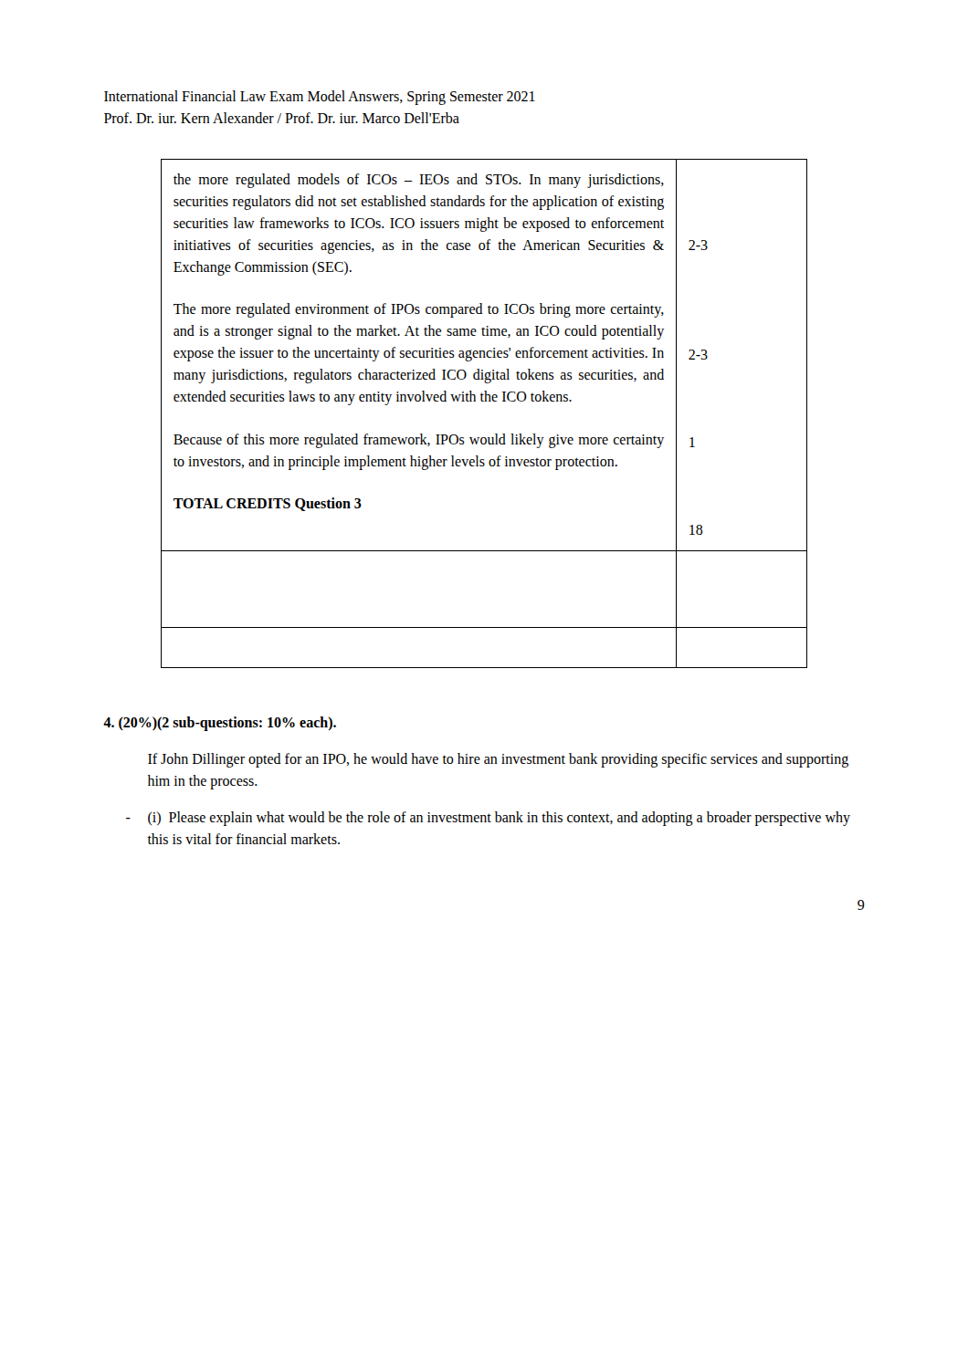International Financial Law Exam Model Answers, Spring Semester 2021
Prof. Dr. iur. Kern Alexander / Prof. Dr. iur. Marco Dell'Erba
| the more regulated models of ICOs – IEOs and STOs. In many jurisdictions, securities regulators did not set established standards for the application of existing securities law frameworks to ICOs. ICO issuers might be exposed to enforcement initiatives of securities agencies, as in the case of the American Securities & Exchange Commission (SEC). The more regulated environment of IPOs compared to ICOs bring more certainty, and is a stronger signal to the market. At the same time, an ICO could potentially expose the issuer to the uncertainty of securities agencies' enforcement activities. In many jurisdictions, regulators characterized ICO digital tokens as securities, and extended securities laws to any entity involved with the ICO tokens. Because of this more regulated framework, IPOs would likely give more certainty to investors, and in principle implement higher levels of investor protection. TOTAL CREDITS Question 3 | 2-3 2-3 1 18 |
4. (20%)(2 sub-questions: 10% each).
If John Dillinger opted for an IPO, he would have to hire an investment bank providing specific services and supporting him in the process.
(i) Please explain what would be the role of an investment bank in this context, and adopting a broader perspective why this is vital for financial markets.
9